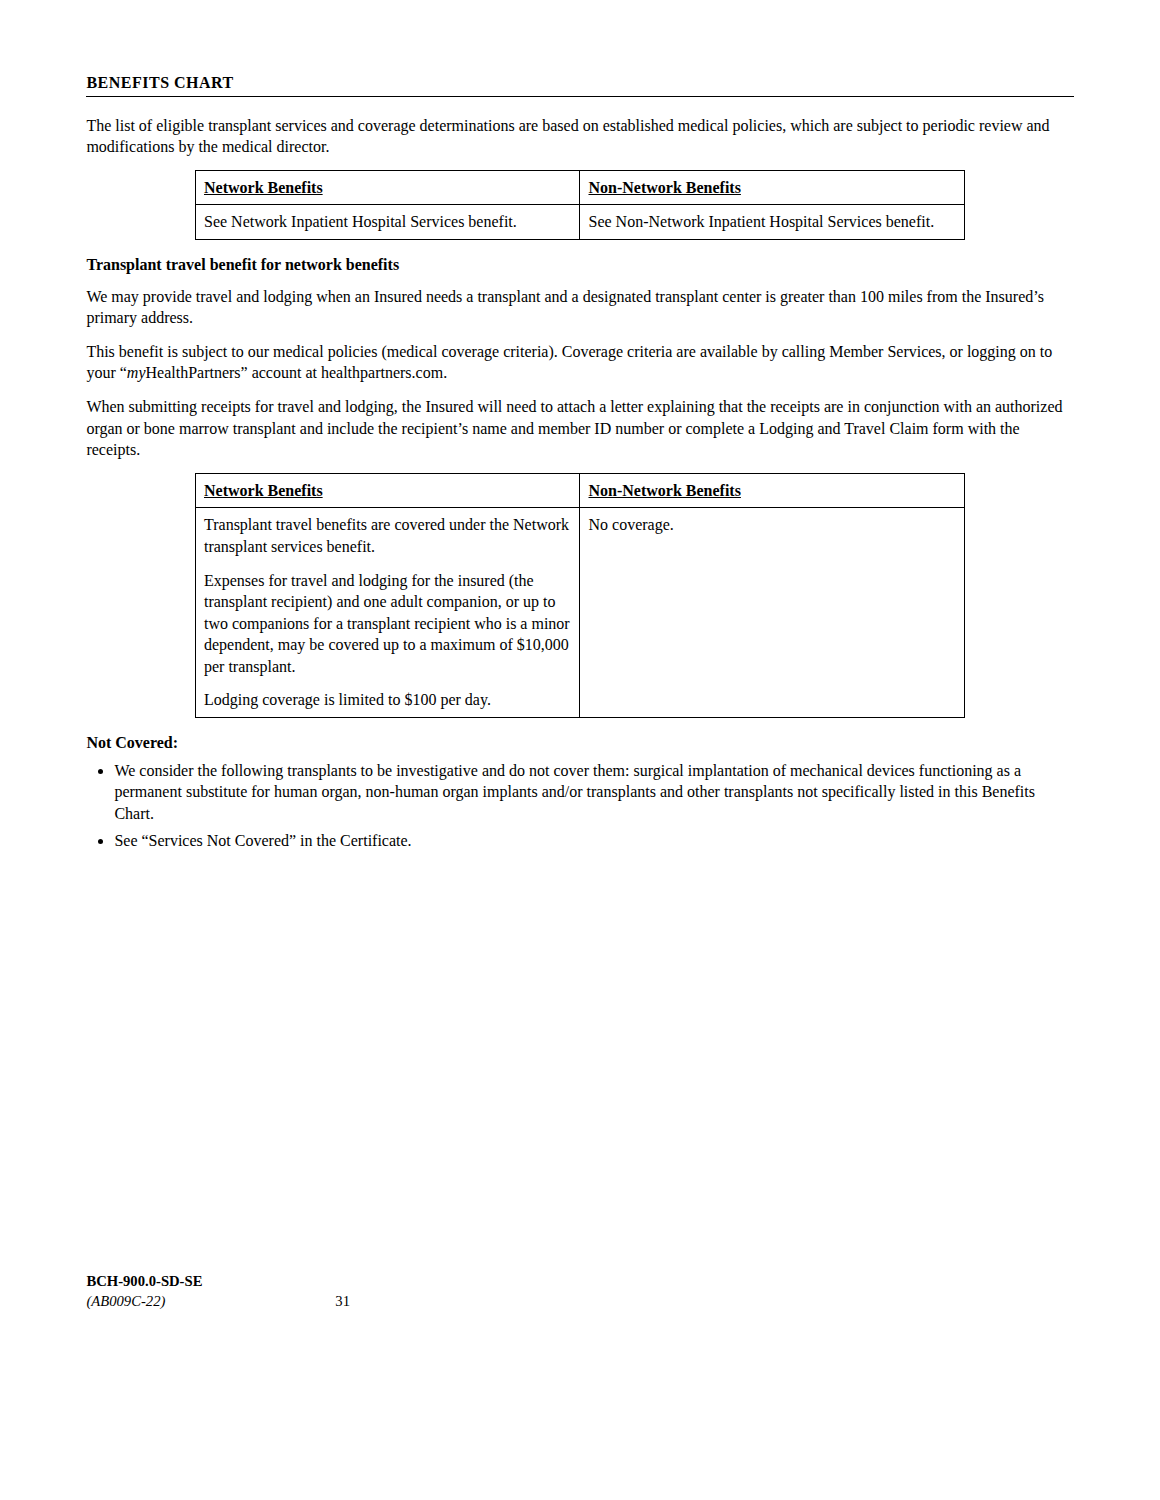BENEFITS CHART
The list of eligible transplant services and coverage determinations are based on established medical policies, which are subject to periodic review and modifications by the medical director.
| Network Benefits | Non-Network Benefits |
| See Network Inpatient Hospital Services benefit. | See Non-Network Inpatient Hospital Services benefit. |
Transplant travel benefit for network benefits
We may provide travel and lodging when an Insured needs a transplant and a designated transplant center is greater than 100 miles from the Insured’s primary address.
This benefit is subject to our medical policies (medical coverage criteria). Coverage criteria are available by calling Member Services, or logging on to your “my HealthPartners” account at healthpartners.com.
When submitting receipts for travel and lodging, the Insured will need to attach a letter explaining that the receipts are in conjunction with an authorized organ or bone marrow transplant and include the recipient’s name and member ID number or complete a Lodging and Travel Claim form with the receipts.
| Network Benefits | Non-Network Benefits |
| Transplant travel benefits are covered under the Network transplant services benefit. Expenses for travel and lodging for the insured (the transplant recipient) and one adult companion, or up to two companions for a transplant recipient who is a minor dependent, may be covered up to a maximum of $10,000 per transplant. Lodging coverage is limited to $100 per day. | No coverage. |
Not Covered:
We consider the following transplants to be investigative and do not cover them: surgical implantation of mechanical devices functioning as a permanent substitute for human organ, non-human organ implants and/or transplants and other transplants not specifically listed in this Benefits Chart.
See “Services Not Covered” in the Certificate.
BCH-900.0-SD-SE
(AB009C-22) 31